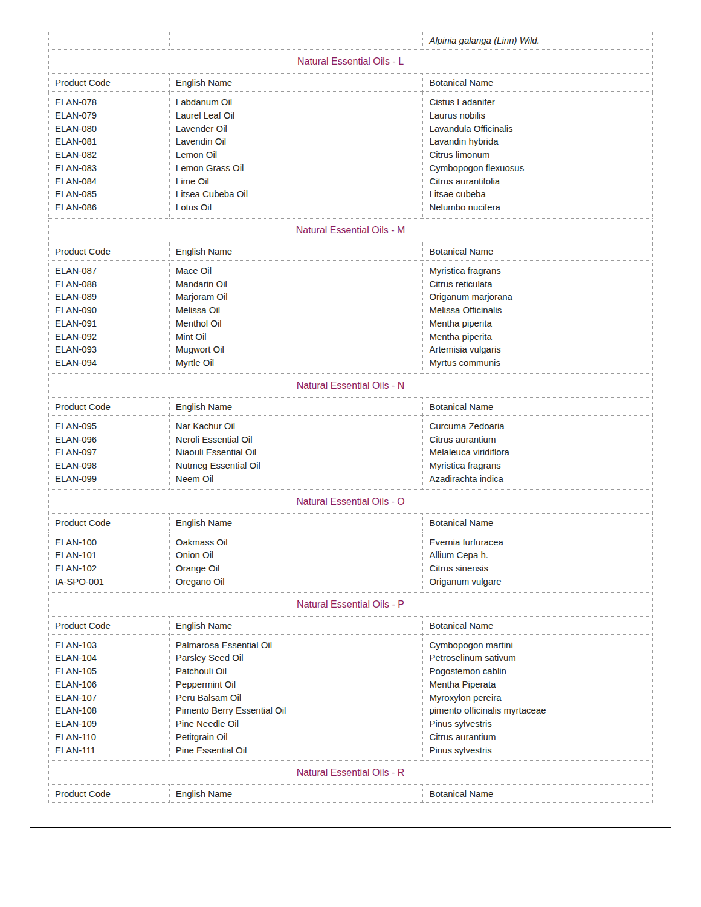| | | Alpinia galanga (Linn) Wild. |
| Natural Essential Oils - L |
| Product Code | English Name | Botanical Name |
| ELAN-078 ELAN-079 ELAN-080 ELAN-081 ELAN-082 ELAN-083 ELAN-084 ELAN-085 ELAN-086 | Labdanum Oil Laurel Leaf Oil Lavender Oil Lavendin Oil Lemon Oil Lemon Grass Oil Lime Oil Litsea Cubeba Oil Lotus Oil | Cistus Ladanifer Laurus nobilis Lavandula Officinalis Lavandin hybrida Citrus limonum Cymbopogon flexuosus Citrus aurantifolia Litsae cubeba Nelumbo nucifera |
| Natural Essential Oils - M |
| Product Code | English Name | Botanical Name |
| ELAN-087 ELAN-088 ELAN-089 ELAN-090 ELAN-091 ELAN-092 ELAN-093 ELAN-094 | Mace Oil Mandarin Oil Marjoram Oil Melissa Oil Menthol Oil Mint Oil Mugwort Oil Myrtle Oil | Myristica fragrans Citrus reticulata Origanum marjorana Melissa Officinalis Mentha piperita Mentha piperita Artemisia vulgaris Myrtus communis |
| Natural Essential Oils - N |
| Product Code | English Name | Botanical Name |
| ELAN-095 ELAN-096 ELAN-097 ELAN-098 ELAN-099 | Nar Kachur Oil Neroli Essential Oil Niaouli Essential Oil Nutmeg Essential Oil Neem Oil | Curcuma Zedoaria Citrus aurantium Melaleuca viridiflora Myristica fragrans Azadirachta indica |
| Natural Essential Oils - O |
| Product Code | English Name | Botanical Name |
| ELAN-100 ELAN-101 ELAN-102 IA-SPO-001 | Oakmass Oil Onion Oil Orange Oil Oregano Oil | Evernia furfuracea Allium Cepa h. Citrus sinensis Origanum vulgare |
| Natural Essential Oils - P |
| Product Code | English Name | Botanical Name |
| ELAN-103 ELAN-104 ELAN-105 ELAN-106 ELAN-107 ELAN-108 ELAN-109 ELAN-110 ELAN-111 | Palmarosa Essential Oil Parsley Seed Oil Patchouli Oil Peppermint Oil Peru Balsam Oil Pimento Berry Essential Oil Pine Needle Oil Petitgrain Oil Pine Essential Oil | Cymbopogon martini Petroselinum sativum Pogostemon cablin Mentha Piperata Myroxylon pereira pimento officinalis myrtaceae Pinus sylvestris Citrus aurantium Pinus sylvestris |
| Natural Essential Oils - R |
| Product Code | English Name | Botanical Name |